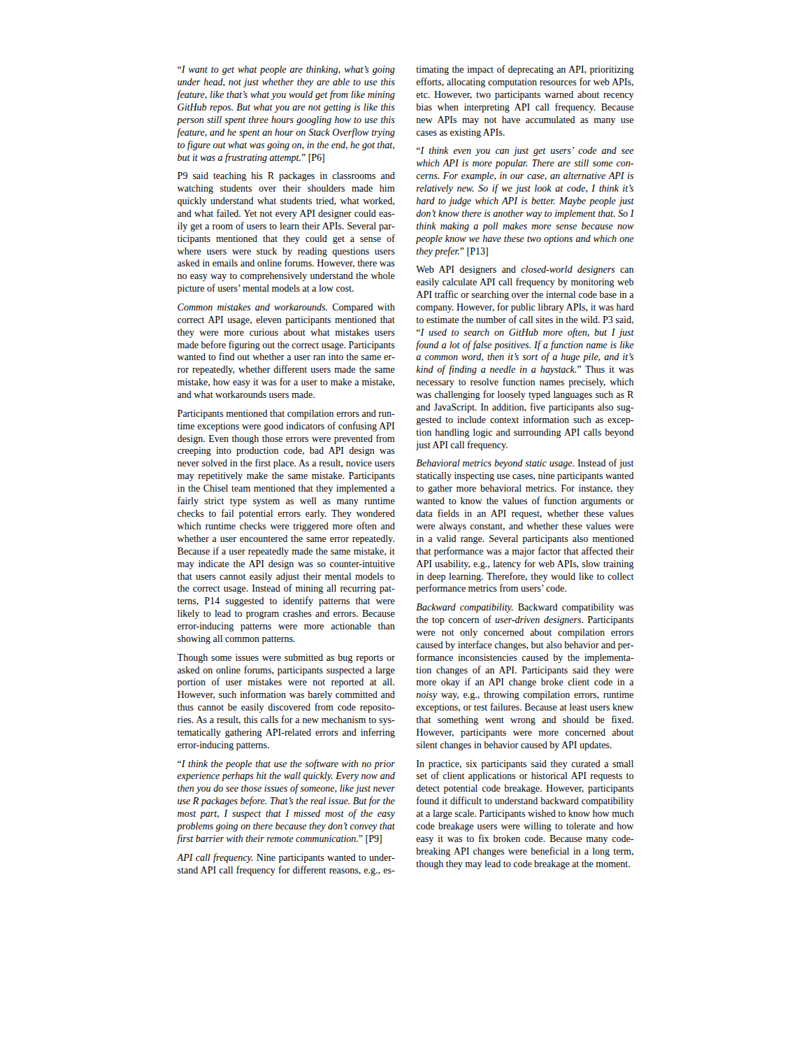“I want to get what people are thinking, what’s going under head, not just whether they are able to use this feature, like that’s what you would get from like mining GitHub repos. But what you are not getting is like this person still spent three hours googling how to use this feature, and he spent an hour on Stack Overflow trying to figure out what was going on, in the end, he got that, but it was a frustrating attempt.” [P6]
P9 said teaching his R packages in classrooms and watching students over their shoulders made him quickly understand what students tried, what worked, and what failed. Yet not every API designer could easily get a room of users to learn their APIs. Several participants mentioned that they could get a sense of where users were stuck by reading questions users asked in emails and online forums. However, there was no easy way to comprehensively understand the whole picture of users’ mental models at a low cost.
Common mistakes and workarounds. Compared with correct API usage, eleven participants mentioned that they were more curious about what mistakes users made before figuring out the correct usage. Participants wanted to find out whether a user ran into the same error repeatedly, whether different users made the same mistake, how easy it was for a user to make a mistake, and what workarounds users made.
Participants mentioned that compilation errors and runtime exceptions were good indicators of confusing API design. Even though those errors were prevented from creeping into production code, bad API design was never solved in the first place. As a result, novice users may repetitively make the same mistake. Participants in the Chisel team mentioned that they implemented a fairly strict type system as well as many runtime checks to fail potential errors early. They wondered which runtime checks were triggered more often and whether a user encountered the same error repeatedly. Because if a user repeatedly made the same mistake, it may indicate the API design was so counter-intuitive that users cannot easily adjust their mental models to the correct usage. Instead of mining all recurring patterns, P14 suggested to identify patterns that were likely to lead to program crashes and errors. Because error-inducing patterns were more actionable than showing all common patterns.
Though some issues were submitted as bug reports or asked on online forums, participants suspected a large portion of user mistakes were not reported at all. However, such information was barely committed and thus cannot be easily discovered from code repositories. As a result, this calls for a new mechanism to systematically gathering API-related errors and inferring error-inducing patterns.
“I think the people that use the software with no prior experience perhaps hit the wall quickly. Every now and then you do see those issues of someone, like just never use R packages before. That’s the real issue. But for the most part, I suspect that I missed most of the easy problems going on there because they don’t convey that first barrier with their remote communication.” [P9]
API call frequency. Nine participants wanted to understand API call frequency for different reasons, e.g., estimating the impact of deprecating an API, prioritizing efforts, allocating computation resources for web APIs, etc. However, two participants warned about recency bias when interpreting API call frequency. Because new APIs may not have accumulated as many use cases as existing APIs.
“I think even you can just get users’ code and see which API is more popular. There are still some concerns. For example, in our case, an alternative API is relatively new. So if we just look at code, I think it’s hard to judge which API is better. Maybe people just don’t know there is another way to implement that. So I think making a poll makes more sense because now people know we have these two options and which one they prefer.” [P13]
Web API designers and closed-world designers can easily calculate API call frequency by monitoring web API traffic or searching over the internal code base in a company. However, for public library APIs, it was hard to estimate the number of call sites in the wild. P3 said, “I used to search on GitHub more often, but I just found a lot of false positives. If a function name is like a common word, then it’s sort of a huge pile, and it’s kind of finding a needle in a haystack.” Thus it was necessary to resolve function names precisely, which was challenging for loosely typed languages such as R and JavaScript. In addition, five participants also suggested to include context information such as exception handling logic and surrounding API calls beyond just API call frequency.
Behavioral metrics beyond static usage. Instead of just statically inspecting use cases, nine participants wanted to gather more behavioral metrics. For instance, they wanted to know the values of function arguments or data fields in an API request, whether these values were always constant, and whether these values were in a valid range. Several participants also mentioned that performance was a major factor that affected their API usability, e.g., latency for web APIs, slow training in deep learning. Therefore, they would like to collect performance metrics from users’ code.
Backward compatibility. Backward compatibility was the top concern of user-driven designers. Participants were not only concerned about compilation errors caused by interface changes, but also behavior and performance inconsistencies caused by the implementation changes of an API. Participants said they were more okay if an API change broke client code in a noisy way, e.g., throwing compilation errors, runtime exceptions, or test failures. Because at least users knew that something went wrong and should be fixed. However, participants were more concerned about silent changes in behavior caused by API updates.
In practice, six participants said they curated a small set of client applications or historical API requests to detect potential code breakage. However, participants found it difficult to understand backward compatibility at a large scale. Participants wished to know how much code breakage users were willing to tolerate and how easy it was to fix broken code. Because many code-breaking API changes were beneficial in a long term, though they may lead to code breakage at the moment.